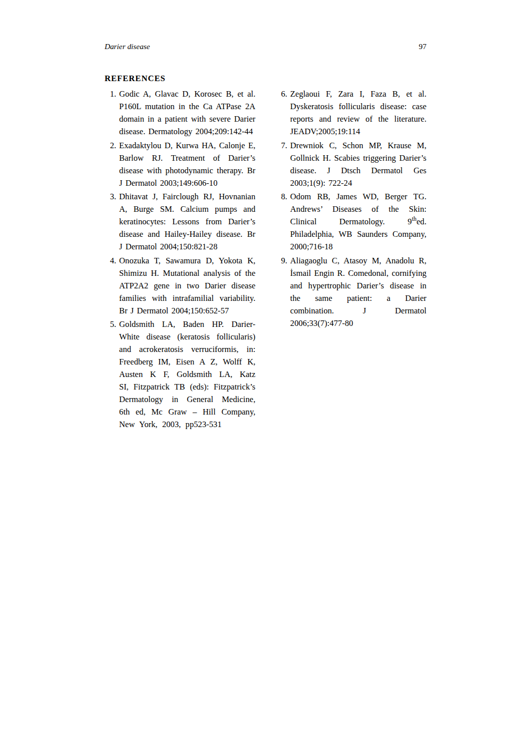Darier disease 97
References
Godic A, Glavac D, Korosec B, et al. P160L mutation in the Ca ATPase 2A domain in a patient with severe Darier disease. Dermatology 2004;209:142-44
Exadaktylou D, Kurwa HA, Calonje E, Barlow RJ. Treatment of Darier’s disease with photodynamic therapy. Br J Dermatol 2003;149:606-10
Dhitavat J, Fairclough RJ, Hovnanian A, Burge SM. Calcium pumps and keratinocytes: Lessons from Darier’s disease and Hailey-Hailey disease. Br J Dermatol 2004;150:821-28
Onozuka T, Sawamura D, Yokota K, Shimizu H. Mutational analysis of the ATP2A2 gene in two Darier disease families with intrafamilial variability. Br J Dermatol 2004;150:652-57
Goldsmith LA, Baden HP. Darier-White disease (keratosis follicularis) and acrokeratosis verruciformis, in: Freedberg IM, Eisen A Z, Wolff K, Austen K F, Goldsmith LA, Katz SI, Fitzpatrick TB (eds): Fitzpatrick’s Dermatology in General Medicine, 6th ed, Mc Graw – Hill Company, New York, 2003, pp523-531
Zeglaoui F, Zara I, Faza B, et al. Dyskeratosis follicularis disease: case reports and review of the literature. JEADV;2005;19:114
Drewniok C, Schon MP, Krause M, Gollnick H. Scabies triggering Darier’s disease. J Dtsch Dermatol Ges 2003;1(9): 722-24
Odom RB, James WD, Berger TG. Andrews’ Diseases of the Skin: Clinical Dermatology. 9thed. Philadelphia, WB Saunders Company, 2000;716-18
Aliagaoglu C, Atasoy M, Anadolu R, İsmail Engin R. Comedonal, cornifying and hypertrophic Darier’s disease in the same patient: a Darier combination. J Dermatol 2006;33(7):477-80